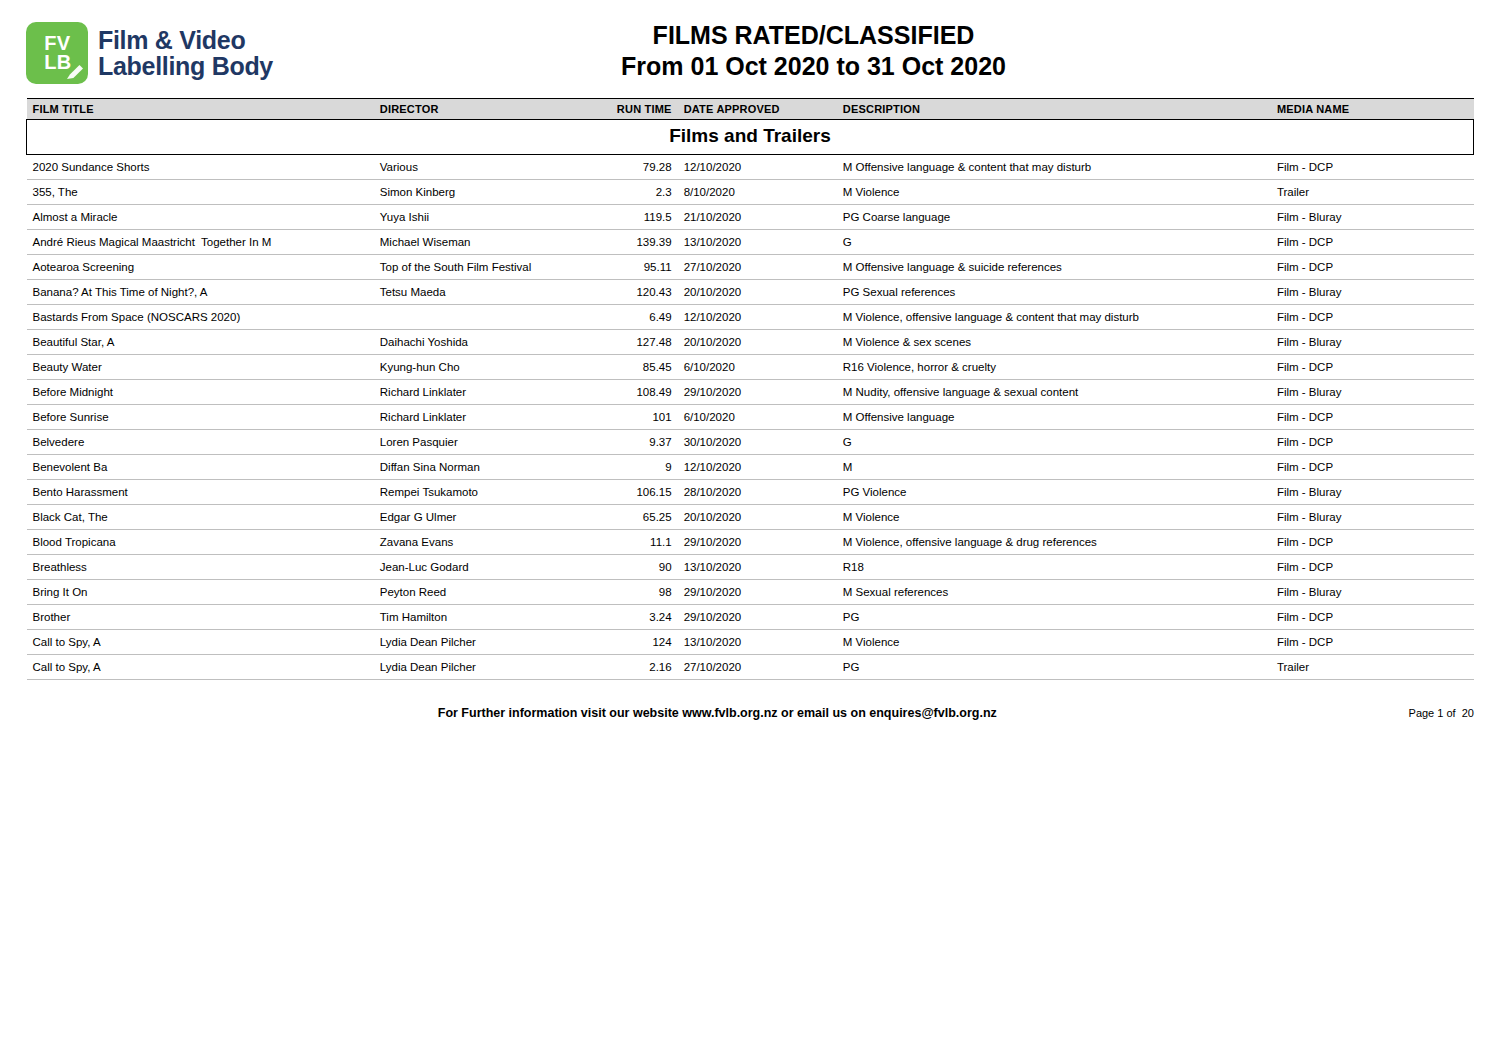FV
LB
Film & Video
Labelling Body
FILMS RATED/CLASSIFIED
From 01 Oct 2020 to 31 Oct 2020
| Films and Trailers |
| FILM TITLE | DIRECTOR | RUN TIME | DATE APPROVED | DESCRIPTION | MEDIA NAME |
| 2020 Sundance Shorts | Various | 79.28 | 12/10/2020 | M Offensive language & content that may disturb | Film - DCP |
| 355, The | Simon Kinberg | 2.3 | 8/10/2020 | M Violence | Trailer |
| Almost a Miracle | Yuya Ishii | 119.5 | 21/10/2020 | PG Coarse language | Film - Bluray |
| André Rieus Magical Maastricht Together In M | Michael Wiseman | 139.39 | 13/10/2020 | G | Film - DCP |
| Aotearoa Screening | Top of the South Film Festival | 95.11 | 27/10/2020 | M Offensive language & suicide references | Film - DCP |
| Banana? At This Time of Night?, A | Tetsu Maeda | 120.43 | 20/10/2020 | PG Sexual references | Film - Bluray |
| Bastards From Space (NOSCARS 2020) | | 6.49 | 12/10/2020 | M Violence, offensive language & content that may disturb | Film - DCP |
| Beautiful Star, A | Daihachi Yoshida | 127.48 | 20/10/2020 | M Violence & sex scenes | Film - Bluray |
| Beauty Water | Kyung-hun Cho | 85.45 | 6/10/2020 | R16 Violence, horror & cruelty | Film - DCP |
| Before Midnight | Richard Linklater | 108.49 | 29/10/2020 | M Nudity, offensive language & sexual content | Film - Bluray |
| Before Sunrise | Richard Linklater | 101 | 6/10/2020 | M Offensive language | Film - DCP |
| Belvedere | Loren Pasquier | 9.37 | 30/10/2020 | G | Film - DCP |
| Benevolent Ba | Diffan Sina Norman | 9 | 12/10/2020 | M | Film - DCP |
| Bento Harassment | Rempei Tsukamoto | 106.15 | 28/10/2020 | PG Violence | Film - Bluray |
| Black Cat, The | Edgar G Ulmer | 65.25 | 20/10/2020 | M Violence | Film - Bluray |
| Blood Tropicana | Zavana Evans | 11.1 | 29/10/2020 | M Violence, offensive language & drug references | Film - DCP |
| Breathless | Jean-Luc Godard | 90 | 13/10/2020 | R18 | Film - DCP |
| Bring It On | Peyton Reed | 98 | 29/10/2020 | M Sexual references | Film - Bluray |
| Brother | Tim Hamilton | 3.24 | 29/10/2020 | PG | Film - DCP |
| Call to Spy, A | Lydia Dean Pilcher | 124 | 13/10/2020 | M Violence | Film - DCP |
| Call to Spy, A | Lydia Dean Pilcher | 2.16 | 27/10/2020 | PG | Trailer |
For Further information visit our website www.fvlb.org.nz or email us on enquires@fvlb.org.nz
Page 1 of 20